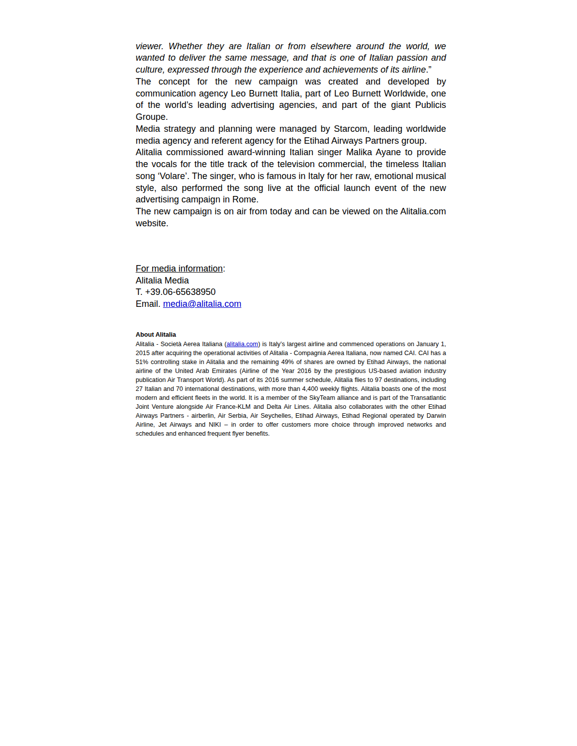viewer. Whether they are Italian or from elsewhere around the world, we wanted to deliver the same message, and that is one of Italian passion and culture, expressed through the experience and achievements of its airline.”
The concept for the new campaign was created and developed by communication agency Leo Burnett Italia, part of Leo Burnett Worldwide, one of the world’s leading advertising agencies, and part of the giant Publicis Groupe.
Media strategy and planning were managed by Starcom, leading worldwide media agency and referent agency for the Etihad Airways Partners group.
Alitalia commissioned award-winning Italian singer Malika Ayane to provide the vocals for the title track of the television commercial, the timeless Italian song ‘Volare’. The singer, who is famous in Italy for her raw, emotional musical style, also performed the song live at the official launch event of the new advertising campaign in Rome.
The new campaign is on air from today and can be viewed on the Alitalia.com website.
For media information:
Alitalia Media
T. +39.06-65638950
Email. media@alitalia.com
About Alitalia
Alitalia - Società Aerea Italiana (alitalia.com) is Italy’s largest airline and commenced operations on January 1, 2015 after acquiring the operational activities of Alitalia - Compagnia Aerea Italiana, now named CAI. CAI has a 51% controlling stake in Alitalia and the remaining 49% of shares are owned by Etihad Airways, the national airline of the United Arab Emirates (Airline of the Year 2016 by the prestigious US-based aviation industry publication Air Transport World). As part of its 2016 summer schedule, Alitalia flies to 97 destinations, including 27 Italian and 70 international destinations, with more than 4,400 weekly flights. Alitalia boasts one of the most modern and efficient fleets in the world. It is a member of the SkyTeam alliance and is part of the Transatlantic Joint Venture alongside Air France-KLM and Delta Air Lines. Alitalia also collaborates with the other Etihad Airways Partners - airberlin, Air Serbia, Air Seychelles, Etihad Airways, Etihad Regional operated by Darwin Airline, Jet Airways and NIKI – in order to offer customers more choice through improved networks and schedules and enhanced frequent flyer benefits.